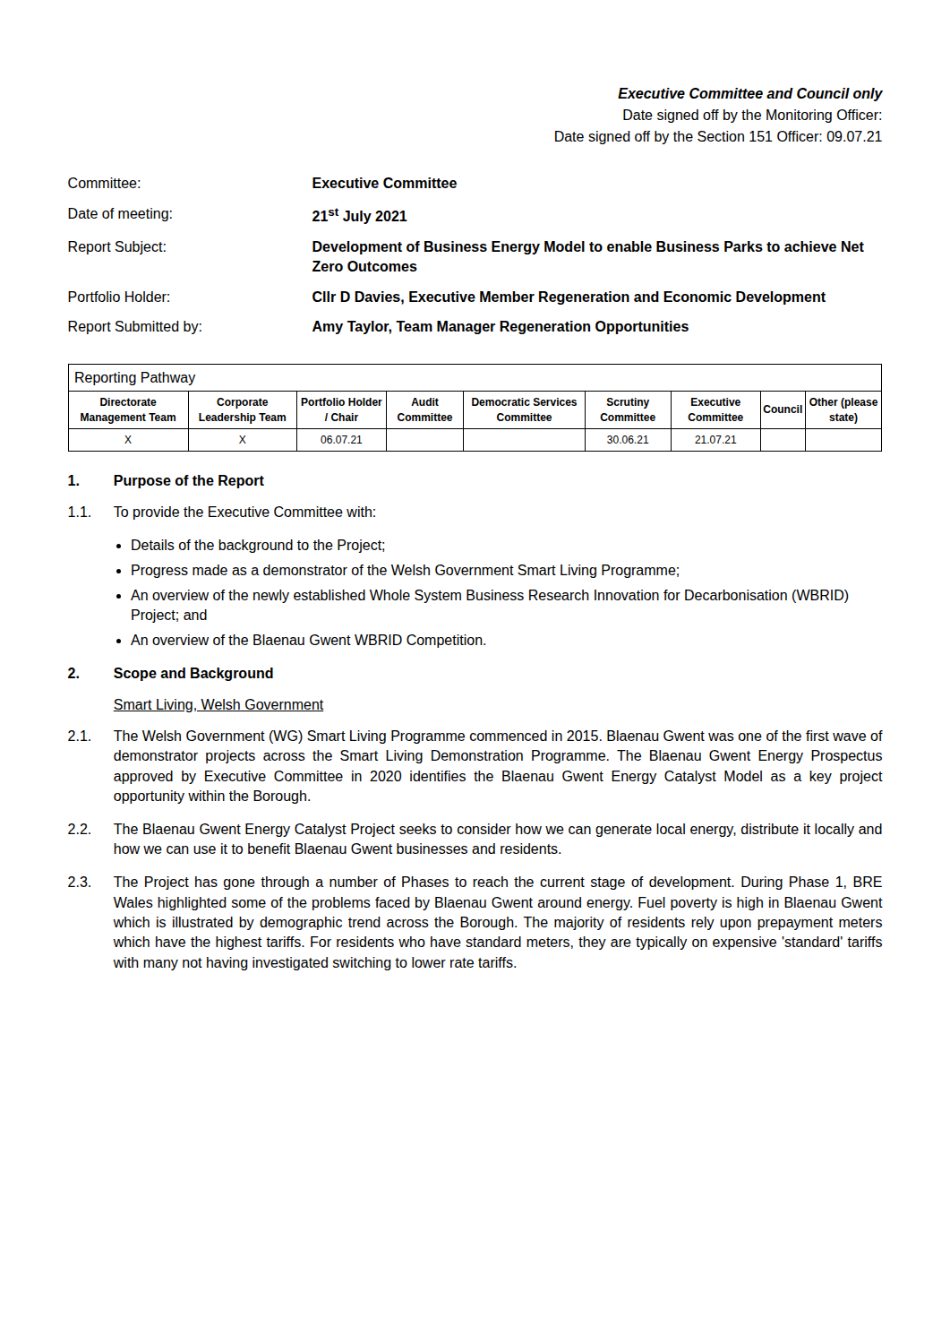Executive Committee and Council only
Date signed off by the Monitoring Officer:
Date signed off by the Section 151 Officer: 09.07.21
| Committee: | Executive Committee |
| Date of meeting: | 21 st July 2021 |
| Report Subject: | Development of Business Energy Model to enable Business Parks to achieve Net Zero Outcomes |
| Portfolio Holder: | Cllr D Davies, Executive Member Regeneration and Economic Development |
| Report Submitted by: | Amy Taylor, Team Manager Regeneration Opportunities |
Reporting Pathway
| Directorate Management Team | Corporate Leadership Team | Portfolio Holder / Chair | Audit Committee | Democratic Services Committee | Scrutiny Committee | Executive Committee | Council | Other (please state) |
| --- | --- | --- | --- | --- | --- | --- | --- | --- |
| X | X | 06.07.21 | | | 30.06.21 | 21.07.21 | | |
1. Purpose of the Report
1.1. To provide the Executive Committee with:
Details of the background to the Project;
Progress made as a demonstrator of the Welsh Government Smart Living Programme;
An overview of the newly established Whole System Business Research Innovation for Decarbonisation (WBRID) Project; and
An overview of the Blaenau Gwent WBRID Competition.
2. Scope and Background
Smart Living, Welsh Government
2.1. The Welsh Government (WG) Smart Living Programme commenced in 2015. Blaenau Gwent was one of the first wave of demonstrator projects across the Smart Living Demonstration Programme. The Blaenau Gwent Energy Prospectus approved by Executive Committee in 2020 identifies the Blaenau Gwent Energy Catalyst Model as a key project opportunity within the Borough.
2.2. The Blaenau Gwent Energy Catalyst Project seeks to consider how we can generate local energy, distribute it locally and how we can use it to benefit Blaenau Gwent businesses and residents.
2.3. The Project has gone through a number of Phases to reach the current stage of development. During Phase 1, BRE Wales highlighted some of the problems faced by Blaenau Gwent around energy. Fuel poverty is high in Blaenau Gwent which is illustrated by demographic trend across the Borough. The majority of residents rely upon prepayment meters which have the highest tariffs. For residents who have standard meters, they are typically on expensive 'standard' tariffs with many not having investigated switching to lower rate tariffs.